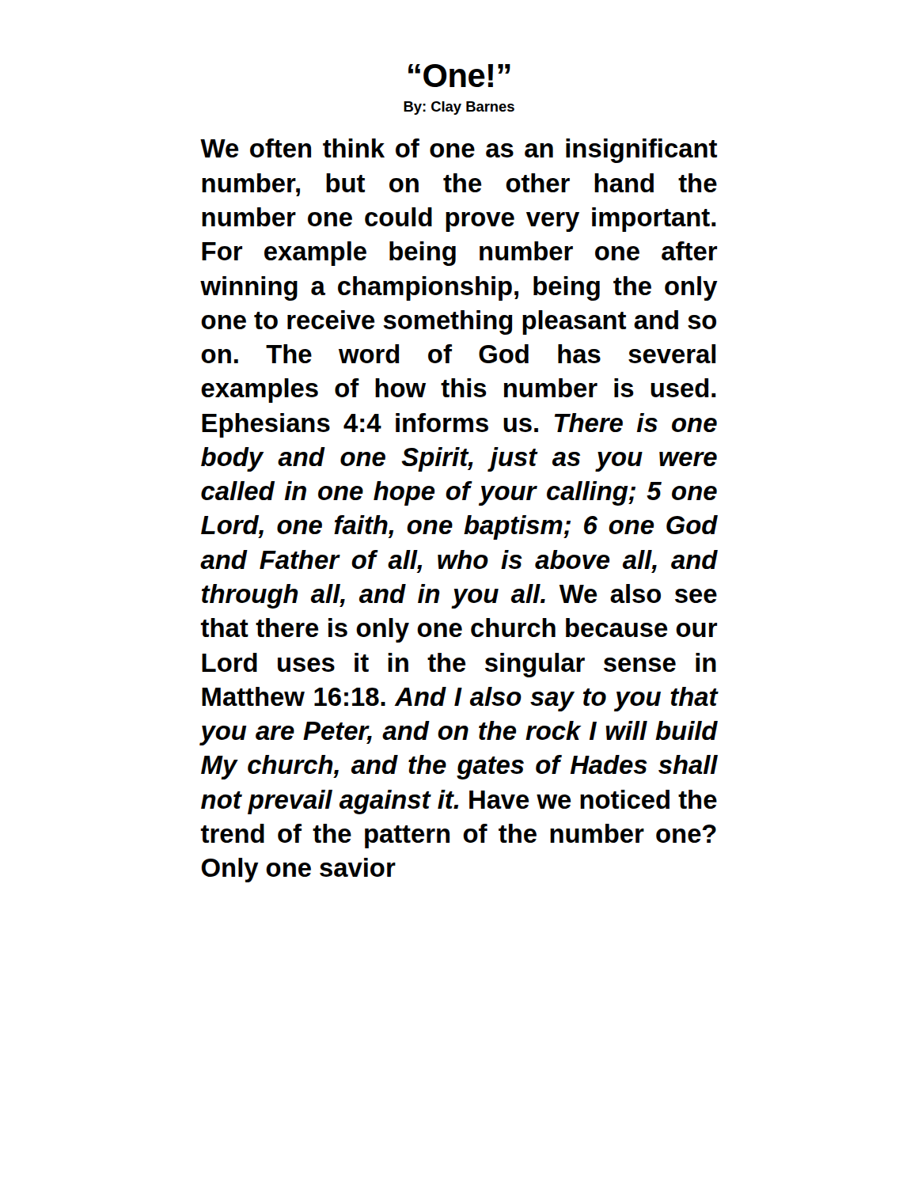“One!”
By: Clay Barnes
We often think of one as an insignificant number, but on the other hand the number one could prove very important. For example being number one after winning a championship, being the only one to receive something pleasant and so on. The word of God has several examples of how this number is used. Ephesians 4:4 informs us. There is one body and one Spirit, just as you were called in one hope of your calling; 5 one Lord, one faith, one baptism; 6 one God and Father of all, who is above all, and through all, and in you all. We also see that there is only one church because our Lord uses it in the singular sense in Matthew 16:18. And I also say to you that you are Peter, and on the rock I will build My church, and the gates of Hades shall not prevail against it. Have we noticed the trend of the pattern of the number one? Only one savior